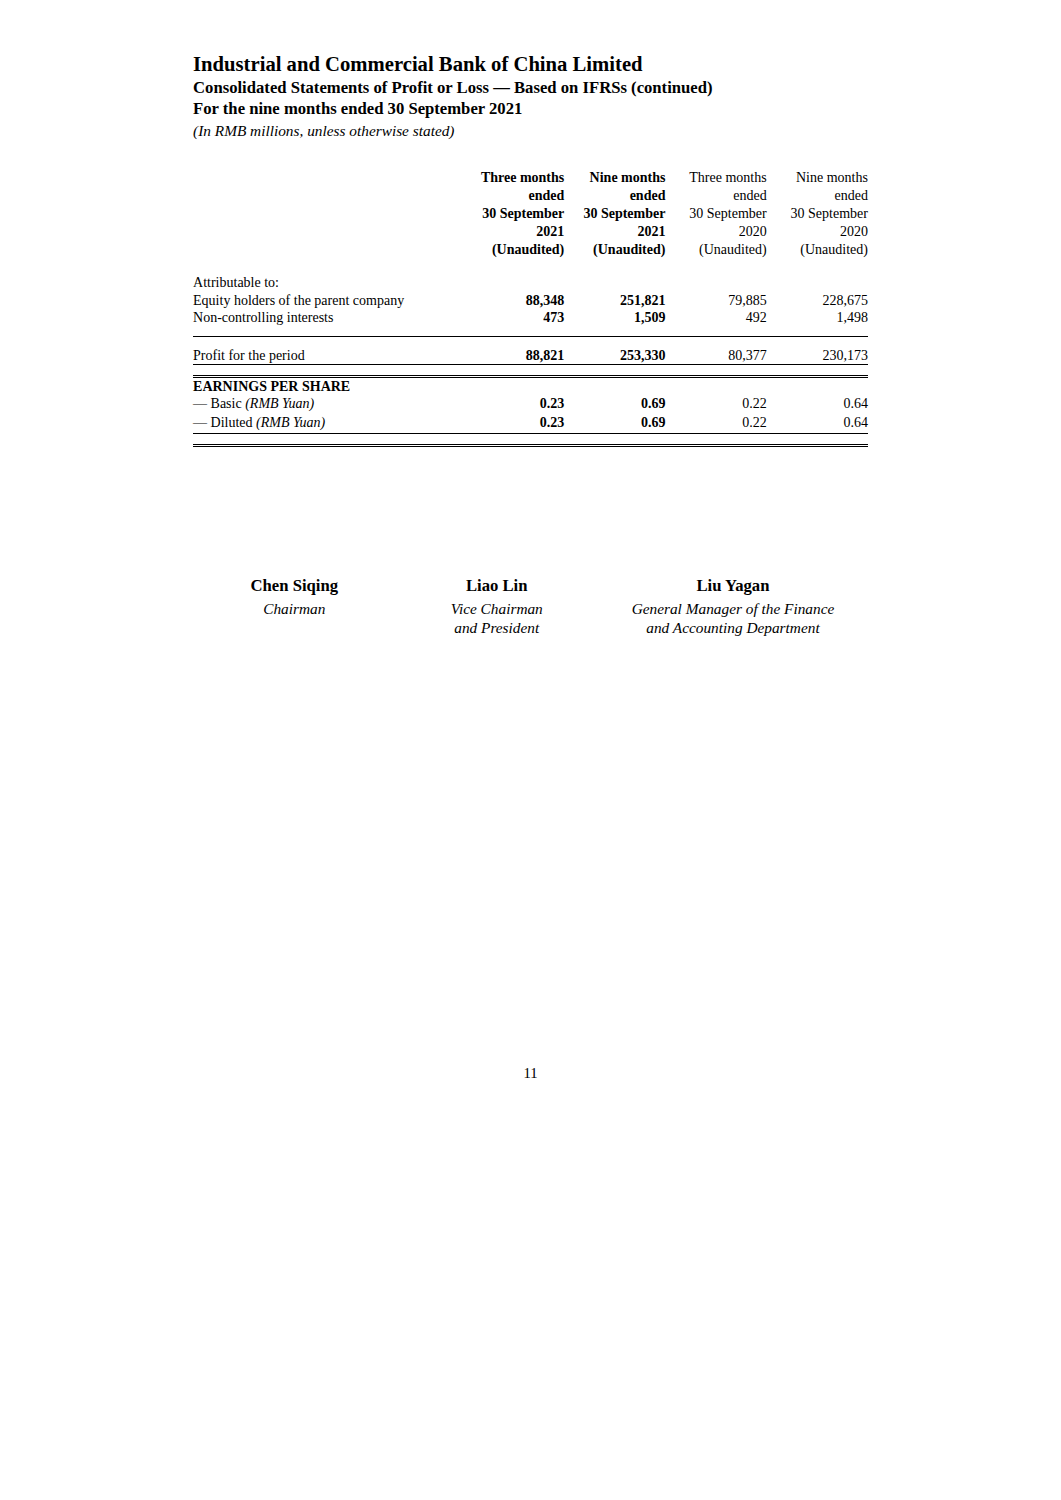Industrial and Commercial Bank of China Limited
Consolidated Statements of Profit or Loss — Based on IFRSs (continued)
For the nine months ended 30 September 2021
(In RMB millions, unless otherwise stated)
| | Three months | Nine months | Three months | Nine months |
| --- | --- | --- | --- | --- |
| | ended | ended | ended | ended |
| | 30 September | 30 September | 30 September | 30 September |
| | 2021 | 2021 | 2020 | 2020 |
| | (Unaudited) | (Unaudited) | (Unaudited) | (Unaudited) |
| Attributable to: | | | | |
| Equity holders of the parent company | 88,348 | 251,821 | 79,885 | 228,675 |
| Non-controlling interests | 473 | 1,509 | 492 | 1,498 |
| Profit for the period | 88,821 | 253,330 | 80,377 | 230,173 |
| EARNINGS PER SHARE | | | | |
| — Basic (RMB Yuan) | 0.23 | 0.69 | 0.22 | 0.64 |
| — Diluted (RMB Yuan) | 0.23 | 0.69 | 0.22 | 0.64 |
| Chen Siqing Chairman | Liao Lin Vice Chairman and President | Liu Yagan General Manager of the Finance and Accounting Department |
11